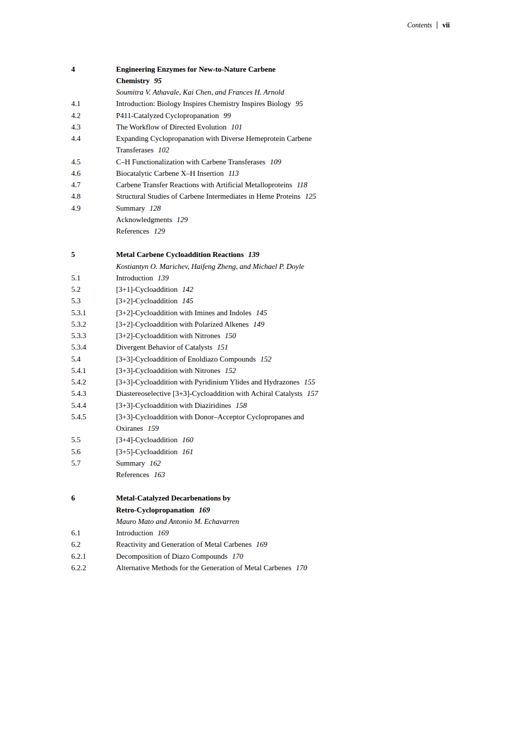Contents vii
4
Engineering Enzymes for New-to-Nature Carbene
Chemistry95
Soumitra V. Athavale, Kai Chen, and Frances H. Arnold
4.1
Introduction: Biology Inspires Chemistry Inspires Biology95
4.2
P411-Catalyzed Cyclopropanation99
4.3
The Workflow of Directed Evolution101
4.4
Expanding Cyclopropanation with Diverse Hemeprotein Carbene
Transferases102
4.5
C–H Functionalization with Carbene Transferases109
4.6
Biocatalytic Carbene X–H Insertion113
4.7
Carbene Transfer Reactions with Artificial Metalloproteins118
4.8
Structural Studies of Carbene Intermediates in Heme Proteins125
4.9
Summary128
Acknowledgments129
References129
5
Metal Carbene Cycloaddition Reactions139
Kostiantyn O. Marichev, Haifeng Zheng, and Michael P. Doyle
5.1
Introduction139
5.2
[3+1]-Cycloaddition142
5.3
[3+2]-Cycloaddition145
5.3.1
[3+2]-Cycloaddition with Imines and Indoles145
5.3.2
[3+2]-Cycloaddition with Polarized Alkenes149
5.3.3
[3+2]-Cycloaddition with Nitrones150
5.3.4
Divergent Behavior of Catalysts151
5.4
[3+3]-Cycloaddition of Enoldiazo Compounds152
5.4.1
[3+3]-Cycloaddition with Nitrones152
5.4.2
[3+3]-Cycloaddition with Pyridinium Ylides and Hydrazones155
5.4.3
Diastereoselective [3+3]-Cycloaddition with Achiral Catalysts157
5.4.4
[3+3]-Cycloaddition with Diaziridines158
5.4.5
[3+3]-Cycloaddition with Donor–Acceptor Cyclopropanes and
Oxiranes159
5.5
[3+4]-Cycloaddition160
5.6
[3+5]-Cycloaddition161
5.7
Summary162
References163
6
Metal-Catalyzed Decarbenations by
Retro-Cyclopropanation169
Mauro Mato and Antonio M. Echavarren
6.1
Introduction169
6.2
Reactivity and Generation of Metal Carbenes169
6.2.1
Decomposition of Diazo Compounds170
6.2.2
Alternative Methods for the Generation of Metal Carbenes170